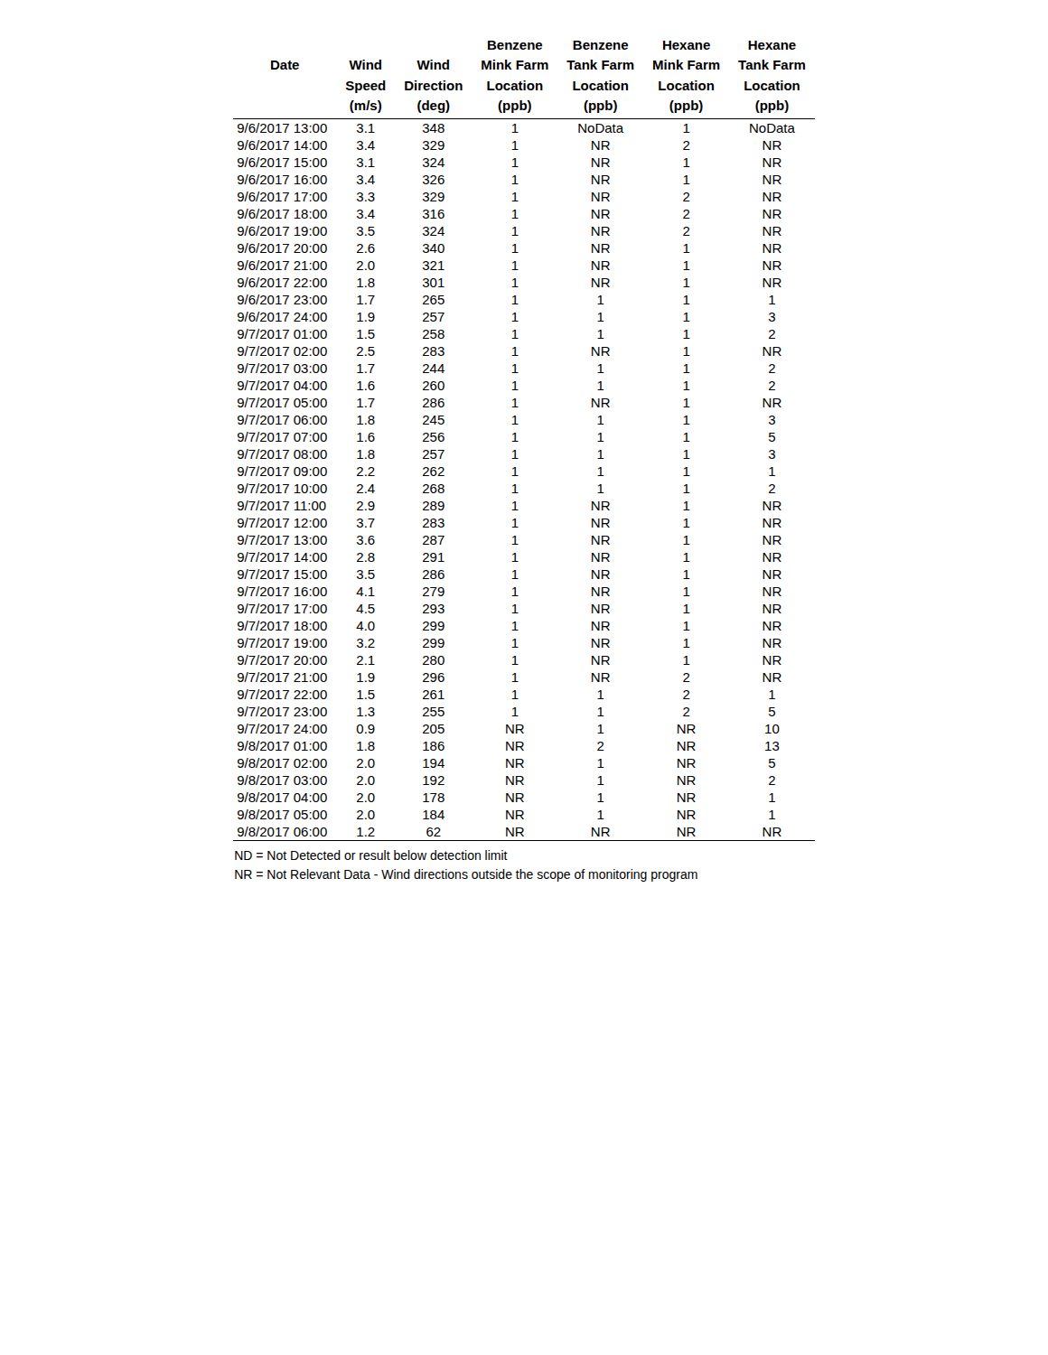| | | | Benzene | Benzene | Hexane | Hexane |
| --- | --- | --- | --- | --- | --- | --- |
| Date | Wind | Wind | Mink Farm | Tank Farm | Mink Farm | Tank Farm |
| | Speed | Direction | Location | Location | Location | Location |
| | (m/s) | (deg) | (ppb) | (ppb) | (ppb) | (ppb) |
| 9/6/2017 13:00 | 3.1 | 348 | 1 | NoData | 1 | NoData |
| 9/6/2017 14:00 | 3.4 | 329 | 1 | NR | 2 | NR |
| 9/6/2017 15:00 | 3.1 | 324 | 1 | NR | 1 | NR |
| 9/6/2017 16:00 | 3.4 | 326 | 1 | NR | 1 | NR |
| 9/6/2017 17:00 | 3.3 | 329 | 1 | NR | 2 | NR |
| 9/6/2017 18:00 | 3.4 | 316 | 1 | NR | 2 | NR |
| 9/6/2017 19:00 | 3.5 | 324 | 1 | NR | 2 | NR |
| 9/6/2017 20:00 | 2.6 | 340 | 1 | NR | 1 | NR |
| 9/6/2017 21:00 | 2.0 | 321 | 1 | NR | 1 | NR |
| 9/6/2017 22:00 | 1.8 | 301 | 1 | NR | 1 | NR |
| 9/6/2017 23:00 | 1.7 | 265 | 1 | 1 | 1 | 1 |
| 9/6/2017 24:00 | 1.9 | 257 | 1 | 1 | 1 | 3 |
| 9/7/2017 01:00 | 1.5 | 258 | 1 | 1 | 1 | 2 |
| 9/7/2017 02:00 | 2.5 | 283 | 1 | NR | 1 | NR |
| 9/7/2017 03:00 | 1.7 | 244 | 1 | 1 | 1 | 2 |
| 9/7/2017 04:00 | 1.6 | 260 | 1 | 1 | 1 | 2 |
| 9/7/2017 05:00 | 1.7 | 286 | 1 | NR | 1 | NR |
| 9/7/2017 06:00 | 1.8 | 245 | 1 | 1 | 1 | 3 |
| 9/7/2017 07:00 | 1.6 | 256 | 1 | 1 | 1 | 5 |
| 9/7/2017 08:00 | 1.8 | 257 | 1 | 1 | 1 | 3 |
| 9/7/2017 09:00 | 2.2 | 262 | 1 | 1 | 1 | 1 |
| 9/7/2017 10:00 | 2.4 | 268 | 1 | 1 | 1 | 2 |
| 9/7/2017 11:00 | 2.9 | 289 | 1 | NR | 1 | NR |
| 9/7/2017 12:00 | 3.7 | 283 | 1 | NR | 1 | NR |
| 9/7/2017 13:00 | 3.6 | 287 | 1 | NR | 1 | NR |
| 9/7/2017 14:00 | 2.8 | 291 | 1 | NR | 1 | NR |
| 9/7/2017 15:00 | 3.5 | 286 | 1 | NR | 1 | NR |
| 9/7/2017 16:00 | 4.1 | 279 | 1 | NR | 1 | NR |
| 9/7/2017 17:00 | 4.5 | 293 | 1 | NR | 1 | NR |
| 9/7/2017 18:00 | 4.0 | 299 | 1 | NR | 1 | NR |
| 9/7/2017 19:00 | 3.2 | 299 | 1 | NR | 1 | NR |
| 9/7/2017 20:00 | 2.1 | 280 | 1 | NR | 1 | NR |
| 9/7/2017 21:00 | 1.9 | 296 | 1 | NR | 2 | NR |
| 9/7/2017 22:00 | 1.5 | 261 | 1 | 1 | 2 | 1 |
| 9/7/2017 23:00 | 1.3 | 255 | 1 | 1 | 2 | 5 |
| 9/7/2017 24:00 | 0.9 | 205 | NR | 1 | NR | 10 |
| 9/8/2017 01:00 | 1.8 | 186 | NR | 2 | NR | 13 |
| 9/8/2017 02:00 | 2.0 | 194 | NR | 1 | NR | 5 |
| 9/8/2017 03:00 | 2.0 | 192 | NR | 1 | NR | 2 |
| 9/8/2017 04:00 | 2.0 | 178 | NR | 1 | NR | 1 |
| 9/8/2017 05:00 | 2.0 | 184 | NR | 1 | NR | 1 |
| 9/8/2017 06:00 | 1.2 | 62 | NR | NR | NR | NR |
| ND = Not Detected or result below detection limit NR = Not Relevant Data - Wind directions outside the scope of monitoring program |